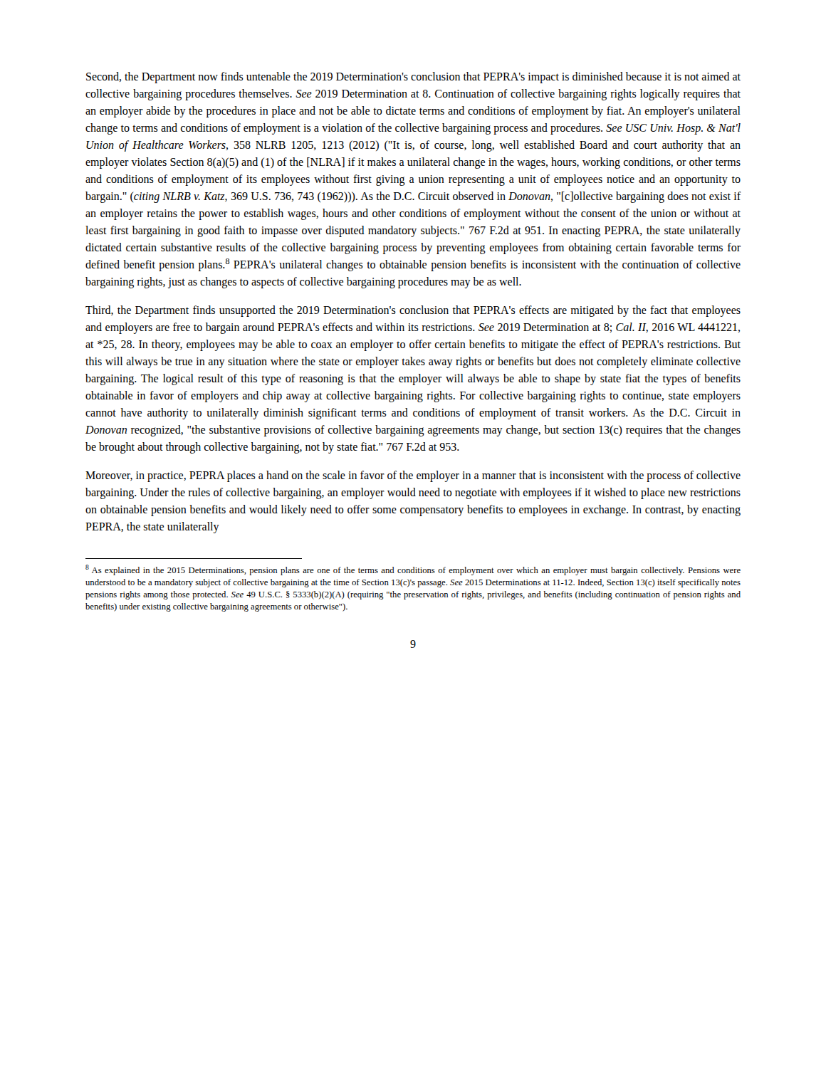Second, the Department now finds untenable the 2019 Determination's conclusion that PEPRA's impact is diminished because it is not aimed at collective bargaining procedures themselves. See 2019 Determination at 8. Continuation of collective bargaining rights logically requires that an employer abide by the procedures in place and not be able to dictate terms and conditions of employment by fiat. An employer's unilateral change to terms and conditions of employment is a violation of the collective bargaining process and procedures. See USC Univ. Hosp. & Nat'l Union of Healthcare Workers, 358 NLRB 1205, 1213 (2012) ("It is, of course, long, well established Board and court authority that an employer violates Section 8(a)(5) and (1) of the [NLRA] if it makes a unilateral change in the wages, hours, working conditions, or other terms and conditions of employment of its employees without first giving a union representing a unit of employees notice and an opportunity to bargain." (citing NLRB v. Katz, 369 U.S. 736, 743 (1962))). As the D.C. Circuit observed in Donovan, "[c]ollective bargaining does not exist if an employer retains the power to establish wages, hours and other conditions of employment without the consent of the union or without at least first bargaining in good faith to impasse over disputed mandatory subjects." 767 F.2d at 951. In enacting PEPRA, the state unilaterally dictated certain substantive results of the collective bargaining process by preventing employees from obtaining certain favorable terms for defined benefit pension plans.8 PEPRA's unilateral changes to obtainable pension benefits is inconsistent with the continuation of collective bargaining rights, just as changes to aspects of collective bargaining procedures may be as well.
Third, the Department finds unsupported the 2019 Determination's conclusion that PEPRA's effects are mitigated by the fact that employees and employers are free to bargain around PEPRA's effects and within its restrictions. See 2019 Determination at 8; Cal. II, 2016 WL 4441221, at *25, 28. In theory, employees may be able to coax an employer to offer certain benefits to mitigate the effect of PEPRA's restrictions. But this will always be true in any situation where the state or employer takes away rights or benefits but does not completely eliminate collective bargaining. The logical result of this type of reasoning is that the employer will always be able to shape by state fiat the types of benefits obtainable in favor of employers and chip away at collective bargaining rights. For collective bargaining rights to continue, state employers cannot have authority to unilaterally diminish significant terms and conditions of employment of transit workers. As the D.C. Circuit in Donovan recognized, "the substantive provisions of collective bargaining agreements may change, but section 13(c) requires that the changes be brought about through collective bargaining, not by state fiat." 767 F.2d at 953.
Moreover, in practice, PEPRA places a hand on the scale in favor of the employer in a manner that is inconsistent with the process of collective bargaining. Under the rules of collective bargaining, an employer would need to negotiate with employees if it wished to place new restrictions on obtainable pension benefits and would likely need to offer some compensatory benefits to employees in exchange. In contrast, by enacting PEPRA, the state unilaterally
8 As explained in the 2015 Determinations, pension plans are one of the terms and conditions of employment over which an employer must bargain collectively. Pensions were understood to be a mandatory subject of collective bargaining at the time of Section 13(c)'s passage. See 2015 Determinations at 11-12. Indeed, Section 13(c) itself specifically notes pensions rights among those protected. See 49 U.S.C. § 5333(b)(2)(A) (requiring "the preservation of rights, privileges, and benefits (including continuation of pension rights and benefits) under existing collective bargaining agreements or otherwise").
9